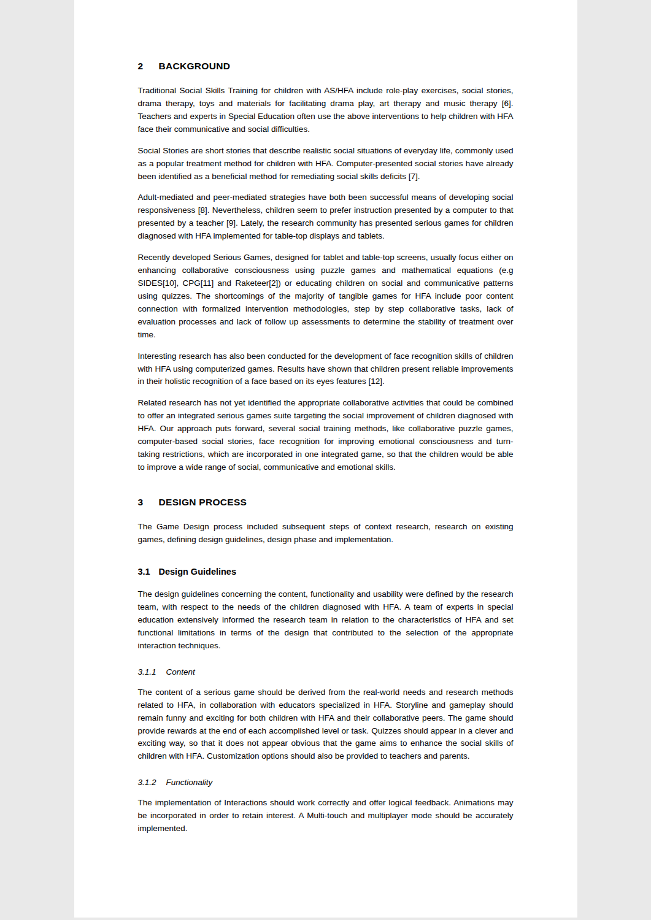2 BACKGROUND
Traditional Social Skills Training for children with AS/HFA include role-play exercises, social stories, drama therapy, toys and materials for facilitating drama play, art therapy and music therapy [6]. Teachers and experts in Special Education often use the above interventions to help children with HFA face their communicative and social difficulties.
Social Stories are short stories that describe realistic social situations of everyday life, commonly used as a popular treatment method for children with HFA. Computer-presented social stories have already been identified as a beneficial method for remediating social skills deficits [7].
Adult-mediated and peer-mediated strategies have both been successful means of developing social responsiveness [8]. Nevertheless, children seem to prefer instruction presented by a computer to that presented by a teacher [9]. Lately, the research community has presented serious games for children diagnosed with HFA implemented for table-top displays and tablets.
Recently developed Serious Games, designed for tablet and table-top screens, usually focus either on enhancing collaborative consciousness using puzzle games and mathematical equations (e.g SIDES[10], CPG[11] and Raketeer[2]) or educating children on social and communicative patterns using quizzes. The shortcomings of the majority of tangible games for HFA include poor content connection with formalized intervention methodologies, step by step collaborative tasks, lack of evaluation processes and lack of follow up assessments to determine the stability of treatment over time.
Interesting research has also been conducted for the development of face recognition skills of children with HFA using computerized games. Results have shown that children present reliable improvements in their holistic recognition of a face based on its eyes features [12].
Related research has not yet identified the appropriate collaborative activities that could be combined to offer an integrated serious games suite targeting the social improvement of children diagnosed with HFA. Our approach puts forward, several social training methods, like collaborative puzzle games, computer-based social stories, face recognition for improving emotional consciousness and turn-taking restrictions, which are incorporated in one integrated game, so that the children would be able to improve a wide range of social, communicative and emotional skills.
3 DESIGN PROCESS
The Game Design process included subsequent steps of context research, research on existing games, defining design guidelines, design phase and implementation.
3.1 Design Guidelines
The design guidelines concerning the content, functionality and usability were defined by the research team, with respect to the needs of the children diagnosed with HFA. A team of experts in special education extensively informed the research team in relation to the characteristics of HFA and set functional limitations in terms of the design that contributed to the selection of the appropriate interaction techniques.
3.1.1 Content
The content of a serious game should be derived from the real-world needs and research methods related to HFA, in collaboration with educators specialized in HFA. Storyline and gameplay should remain funny and exciting for both children with HFA and their collaborative peers. The game should provide rewards at the end of each accomplished level or task. Quizzes should appear in a clever and exciting way, so that it does not appear obvious that the game aims to enhance the social skills of children with HFA. Customization options should also be provided to teachers and parents.
3.1.2 Functionality
The implementation of Interactions should work correctly and offer logical feedback. Animations may be incorporated in order to retain interest. A Multi-touch and multiplayer mode should be accurately implemented.